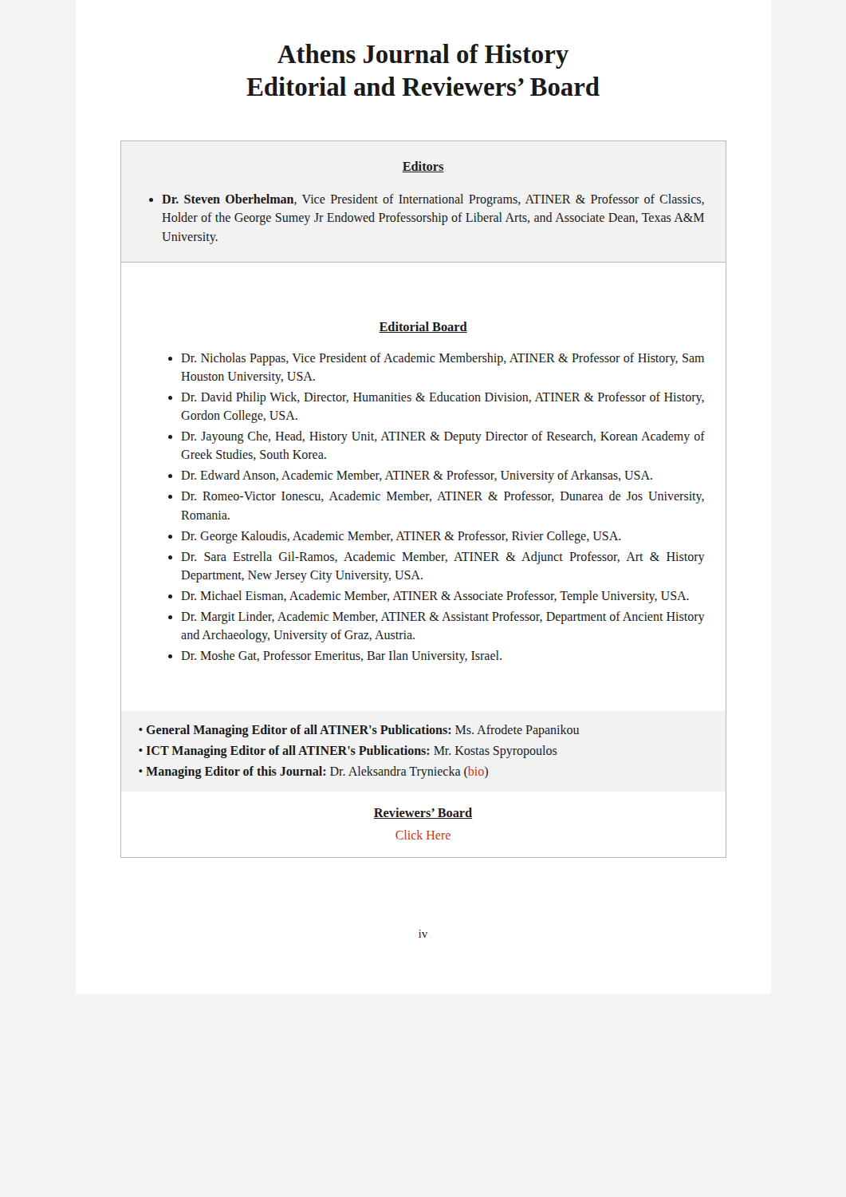Athens Journal of History
Editorial and Reviewers’ Board
Editors
Dr. Steven Oberhelman, Vice President of International Programs, ATINER & Professor of Classics, Holder of the George Sumey Jr Endowed Professorship of Liberal Arts, and Associate Dean, Texas A&M University.
Editorial Board
Dr. Nicholas Pappas, Vice President of Academic Membership, ATINER & Professor of History, Sam Houston University, USA.
Dr. David Philip Wick, Director, Humanities & Education Division, ATINER & Professor of History, Gordon College, USA.
Dr. Jayoung Che, Head, History Unit, ATINER & Deputy Director of Research, Korean Academy of Greek Studies, South Korea.
Dr. Edward Anson, Academic Member, ATINER & Professor, University of Arkansas, USA.
Dr. Romeo-Victor Ionescu, Academic Member, ATINER & Professor, Dunarea de Jos University, Romania.
Dr. George Kaloudis, Academic Member, ATINER & Professor, Rivier College, USA.
Dr. Sara Estrella Gil-Ramos, Academic Member, ATINER & Adjunct Professor, Art & History Department, New Jersey City University, USA.
Dr. Michael Eisman, Academic Member, ATINER & Associate Professor, Temple University, USA.
Dr. Margit Linder, Academic Member, ATINER & Assistant Professor, Department of Ancient History and Archaeology, University of Graz, Austria.
Dr. Moshe Gat, Professor Emeritus, Bar Ilan University, Israel.
• General Managing Editor of all ATINER's Publications: Ms. Afrodete Papanikou
• ICT Managing Editor of all ATINER's Publications: Mr. Kostas Spyropoulos
• Managing Editor of this Journal: Dr. Aleksandra Tryniecka (bio)
Reviewers’ Board
Click Here
iv